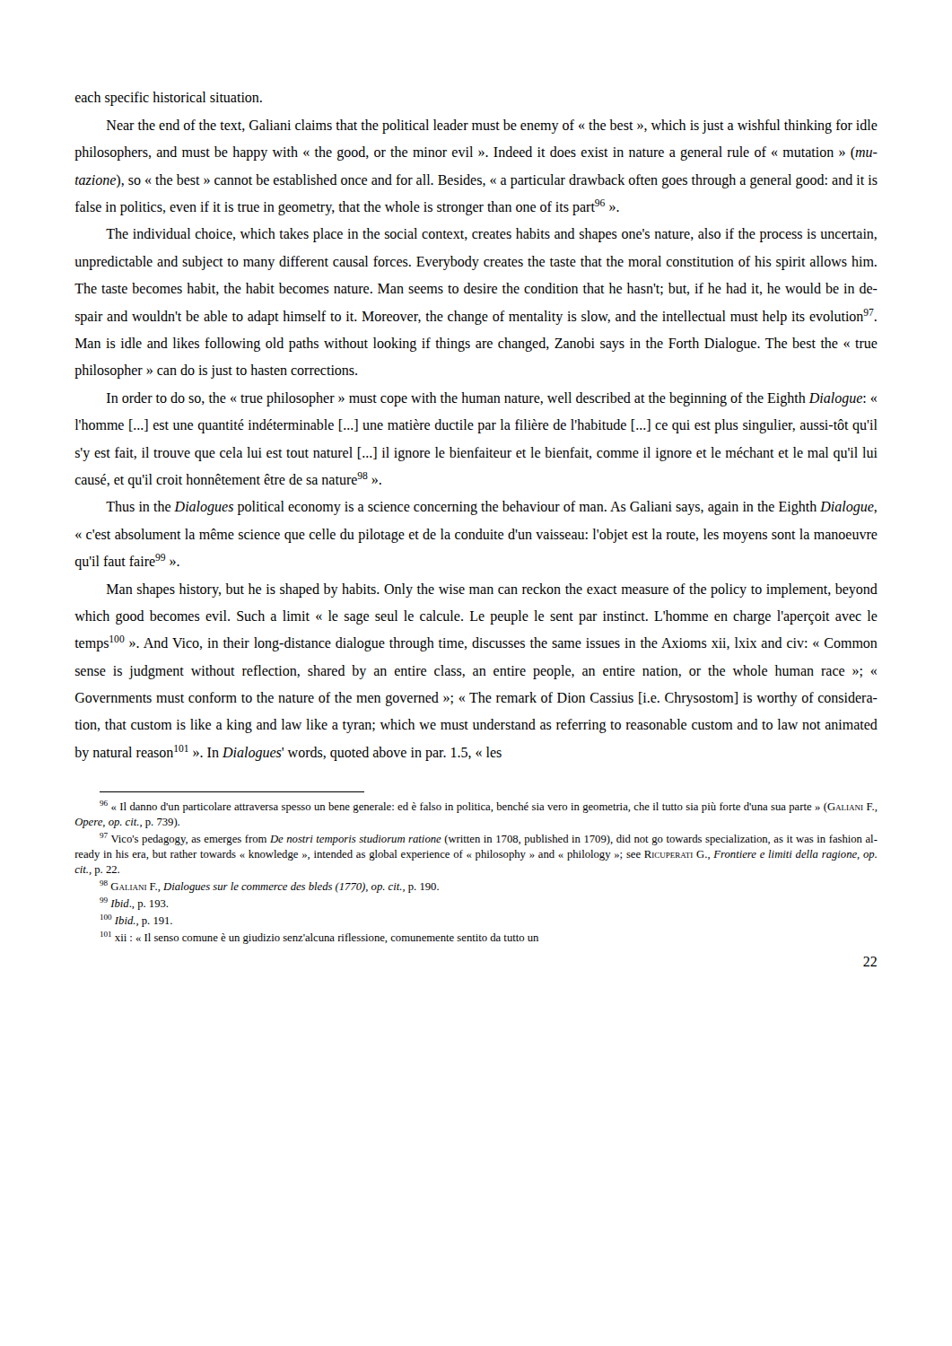each specific historical situation.
Near the end of the text, Galiani claims that the political leader must be enemy of « the best », which is just a wishful thinking for idle philosophers, and must be happy with « the good, or the minor evil ». Indeed it does exist in nature a general rule of « mutation » (mutazione), so « the best » cannot be established once and for all. Besides, « a particular drawback often goes through a general good: and it is false in politics, even if it is true in geometry, that the whole is stronger than one of its part96 ».
The individual choice, which takes place in the social context, creates habits and shapes one's nature, also if the process is uncertain, unpredictable and subject to many different causal forces. Everybody creates the taste that the moral constitution of his spirit allows him. The taste becomes habit, the habit becomes nature. Man seems to desire the condition that he hasn't; but, if he had it, he would be in despair and wouldn't be able to adapt himself to it. Moreover, the change of mentality is slow, and the intellectual must help its evolution97. Man is idle and likes following old paths without looking if things are changed, Zanobi says in the Forth Dialogue. The best the « true philosopher » can do is just to hasten corrections.
In order to do so, the « true philosopher » must cope with the human nature, well described at the beginning of the Eighth Dialogue: « l'homme [...] est une quantité indéterminable [...] une matière ductile par la filière de l'habitude [...] ce qui est plus singulier, aussi-tôt qu'il s'y est fait, il trouve que cela lui est tout naturel [...] il ignore le bienfaiteur et le bienfait, comme il ignore et le méchant et le mal qu'il lui causé, et qu'il croit honnêtement être de sa nature98 ».
Thus in the Dialogues political economy is a science concerning the behaviour of man. As Galiani says, again in the Eighth Dialogue, « c'est absolument la même science que celle du pilotage et de la conduite d'un vaisseau: l'objet est la route, les moyens sont la manoeuvre qu'il faut faire99 ».
Man shapes history, but he is shaped by habits. Only the wise man can reckon the exact measure of the policy to implement, beyond which good becomes evil. Such a limit « le sage seul le calcule. Le peuple le sent par instinct. L'homme en charge l'aperçoit avec le temps100 ». And Vico, in their long-distance dialogue through time, discusses the same issues in the Axioms xii, lxix and civ: « Common sense is judgment without reflection, shared by an entire class, an entire people, an entire nation, or the whole human race »; « Governments must conform to the nature of the men governed »; « The remark of Dion Cassius [i.e. Chrysostom] is worthy of consideration, that custom is like a king and law like a tyran; which we must understand as referring to reasonable custom and to law not animated by natural reason101 ». In Dialogues' words, quoted above in par. 1.5, « les
96 « Il danno d'un particolare attraversa spesso un bene generale: ed è falso in politica, benché sia vero in geometria, che il tutto sia più forte d'una sua parte » (Galiani F., Opere, op. cit., p. 739).
97 Vico's pedagogy, as emerges from De nostri temporis studiorum ratione (written in 1708, published in 1709), did not go towards specialization, as it was in fashion already in his era, but rather towards « knowledge », intended as global experience of « philosophy » and « philology »; see Ricuperati G., Frontiere e limiti della ragione, op. cit., p. 22.
98 Galiani F., Dialogues sur le commerce des bleds (1770), op. cit., p. 190.
99 Ibid., p. 193.
100 Ibid., p. 191.
101 xii : « Il senso comune è un giudizio senz'alcuna riflessione, comunemente sentito da tutto un
22